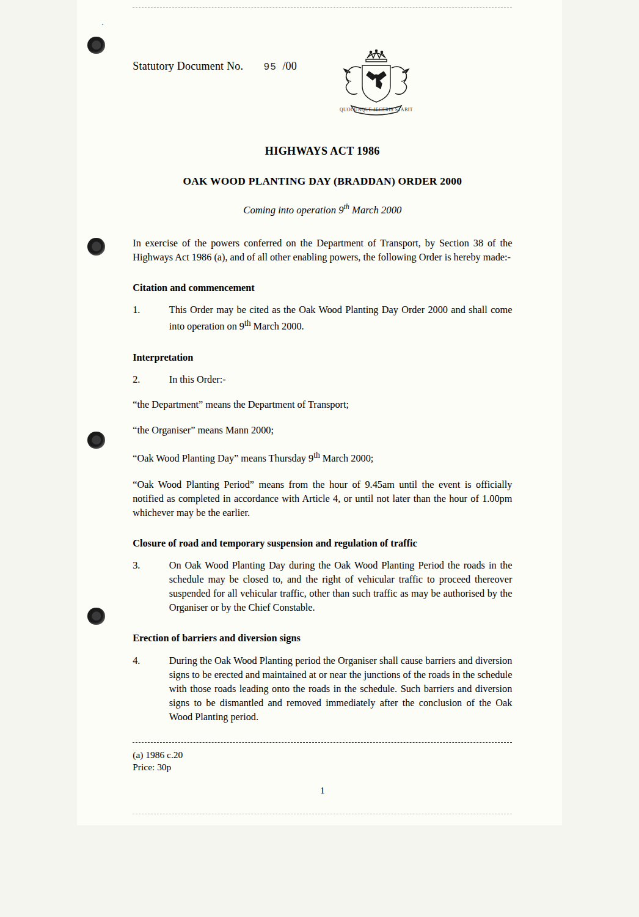.
Statutory Document No. 95/00
QUOCUNQUE JECERIS STABIT
HIGHWAYS ACT 1986
OAK WOOD PLANTING DAY (BRADDAN) ORDER 2000
Coming into operation 9th March 2000
In exercise of the powers conferred on the Department of Transport, by Section 38 of the Highways Act 1986 (a), and of all other enabling powers, the following Order is hereby made:-
Citation and commencement
1.
This Order may be cited as the Oak Wood Planting Day Order 2000 and shall come into operation on 9th March 2000.
Interpretation
2.
In this Order:-
“the Department” means the Department of Transport;
“the Organiser” means Mann 2000;
“Oak Wood Planting Day” means Thursday 9th March 2000;
“Oak Wood Planting Period” means from the hour of 9.45am until the event is officially notified as completed in accordance with Article 4, or until not later than the hour of 1.00pm whichever may be the earlier.
Closure of road and temporary suspension and regulation of traffic
3.
On Oak Wood Planting Day during the Oak Wood Planting Period the roads in the schedule may be closed to, and the right of vehicular traffic to proceed thereover suspended for all vehicular traffic, other than such traffic as may be authorised by the Organiser or by the Chief Constable.
Erection of barriers and diversion signs
4.
During the Oak Wood Planting period the Organiser shall cause barriers and diversion signs to be erected and maintained at or near the junctions of the roads in the schedule with those roads leading onto the roads in the schedule. Such barriers and diversion signs to be dismantled and removed immediately after the conclusion of the Oak Wood Planting period.
(a) 1986 c.20
Price: 30p
1